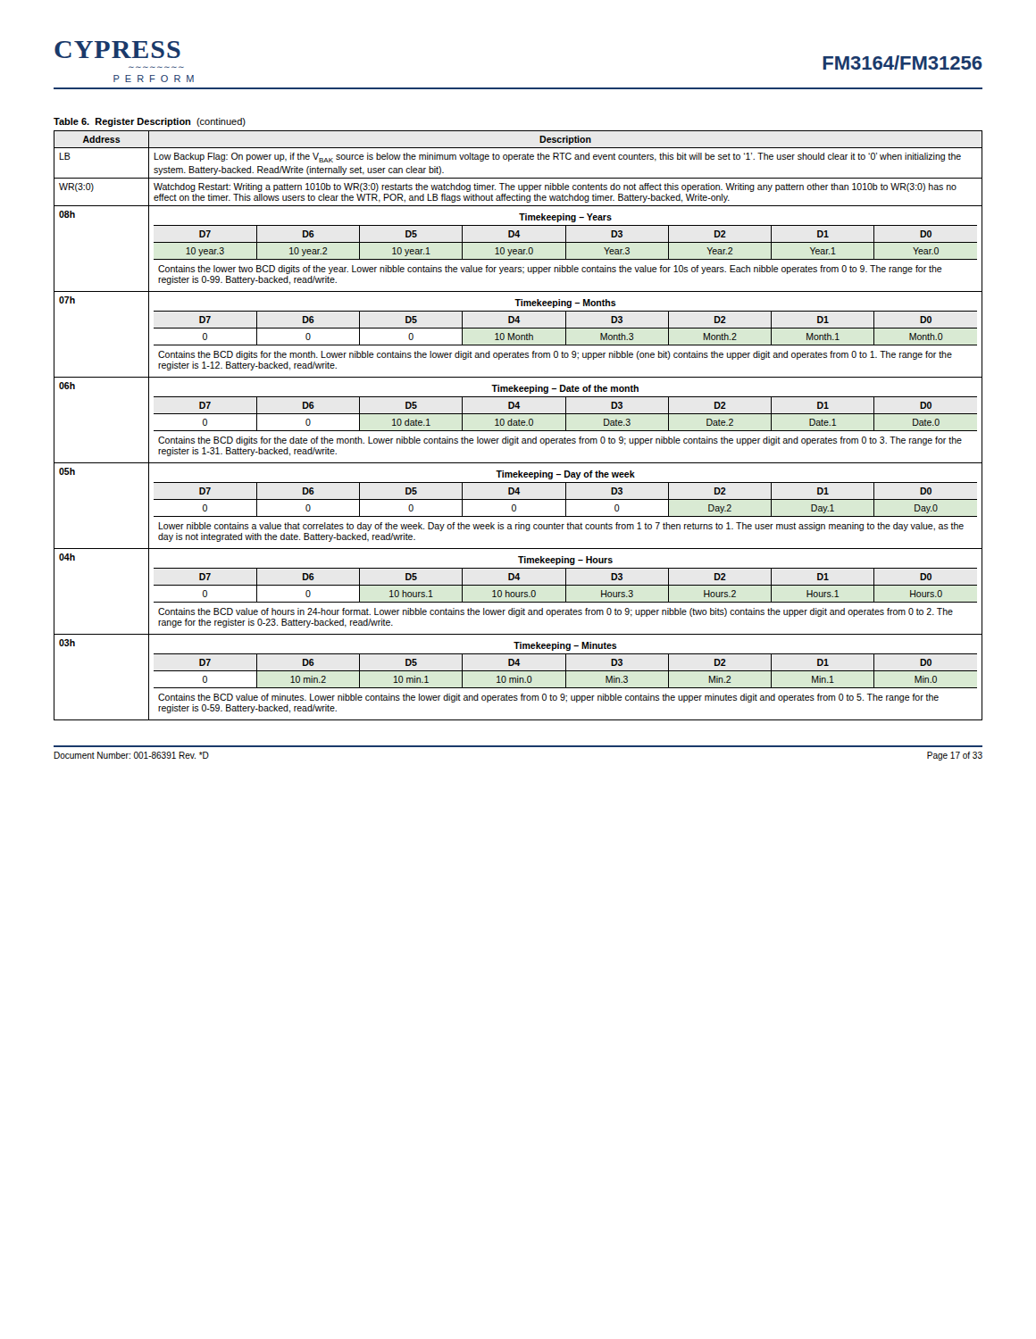CYPRESS
∼∼∼∼∼∼∼∼
PERFORM
FM3164/FM31256
Table 6. Register Description (continued)
| Address | Description |
| --- | --- |
| LB | Low Backup Flag: On power up, if the V BAK source is below the minimum voltage to operate the RTC and event counters, this bit will be set to ‘1’. The user should clear it to ‘0’ when initializing the system. Battery-backed. Read/Write (internally set, user can clear bit). |
| WR(3:0) | Watchdog Restart: Writing a pattern 1010b to WR(3:0) restarts the watchdog timer. The upper nibble contents do not affect this operation. Writing any pattern other than 1010b to WR(3:0) has no effect on the timer. This allows users to clear the WTR, POR, and LB flags without affecting the watchdog timer. Battery-backed, Write-only. |
| 08h | Timekeeping – Years / D7 / D6 / D5 / D4 / D3 / D2 / D1 / D0 / / 10 year.3 / 10 year.2 / 10 year.1 / 10 year.0 / Year.3 / Year.2 / Year.1 / Year.0 / Contains the lower two BCD digits of the year. Lower nibble contains the value for years; upper nibble contains the value for 10s of years. Each nibble operates from 0 to 9. The range for the register is 0-99. Battery-backed, read/write. |
| 07h | Timekeeping – Months / D7 / D6 / D5 / D4 / D3 / D2 / D1 / D0 / / 0 / 0 / 0 / 10 Month / Month.3 / Month.2 / Month.1 / Month.0 / Contains the BCD digits for the month. Lower nibble contains the lower digit and operates from 0 to 9; upper nibble (one bit) contains the upper digit and operates from 0 to 1. The range for the register is 1-12. Battery-backed, read/write. |
| 06h | Timekeeping – Date of the month / D7 / D6 / D5 / D4 / D3 / D2 / D1 / D0 / / 0 / 0 / 10 date.1 / 10 date.0 / Date.3 / Date.2 / Date.1 / Date.0 / Contains the BCD digits for the date of the month. Lower nibble contains the lower digit and operates from 0 to 9; upper nibble contains the upper digit and operates from 0 to 3. The range for the register is 1-31. Battery-backed, read/write. |
| 05h | Timekeeping – Day of the week / D7 / D6 / D5 / D4 / D3 / D2 / D1 / D0 / / 0 / 0 / 0 / 0 / 0 / Day.2 / Day.1 / Day.0 / Lower nibble contains a value that correlates to day of the week. Day of the week is a ring counter that counts from 1 to 7 then returns to 1. The user must assign meaning to the day value, as the day is not integrated with the date. Battery-backed, read/write. |
| 04h | Timekeeping – Hours / D7 / D6 / D5 / D4 / D3 / D2 / D1 / D0 / / 0 / 0 / 10 hours.1 / 10 hours.0 / Hours.3 / Hours.2 / Hours.1 / Hours.0 / Contains the BCD value of hours in 24-hour format. Lower nibble contains the lower digit and operates from 0 to 9; upper nibble (two bits) contains the upper digit and operates from 0 to 2. The range for the register is 0-23. Battery-backed, read/write. |
| 03h | Timekeeping – Minutes / D7 / D6 / D5 / D4 / D3 / D2 / D1 / D0 / / 0 / 10 min.2 / 10 min.1 / 10 min.0 / Min.3 / Min.2 / Min.1 / Min.0 / Contains the BCD value of minutes. Lower nibble contains the lower digit and operates from 0 to 9; upper nibble contains the upper minutes digit and operates from 0 to 5. The range for the register is 0-59. Battery-backed, read/write. |
Document Number: 001-86391 Rev. *D
Page 17 of 33